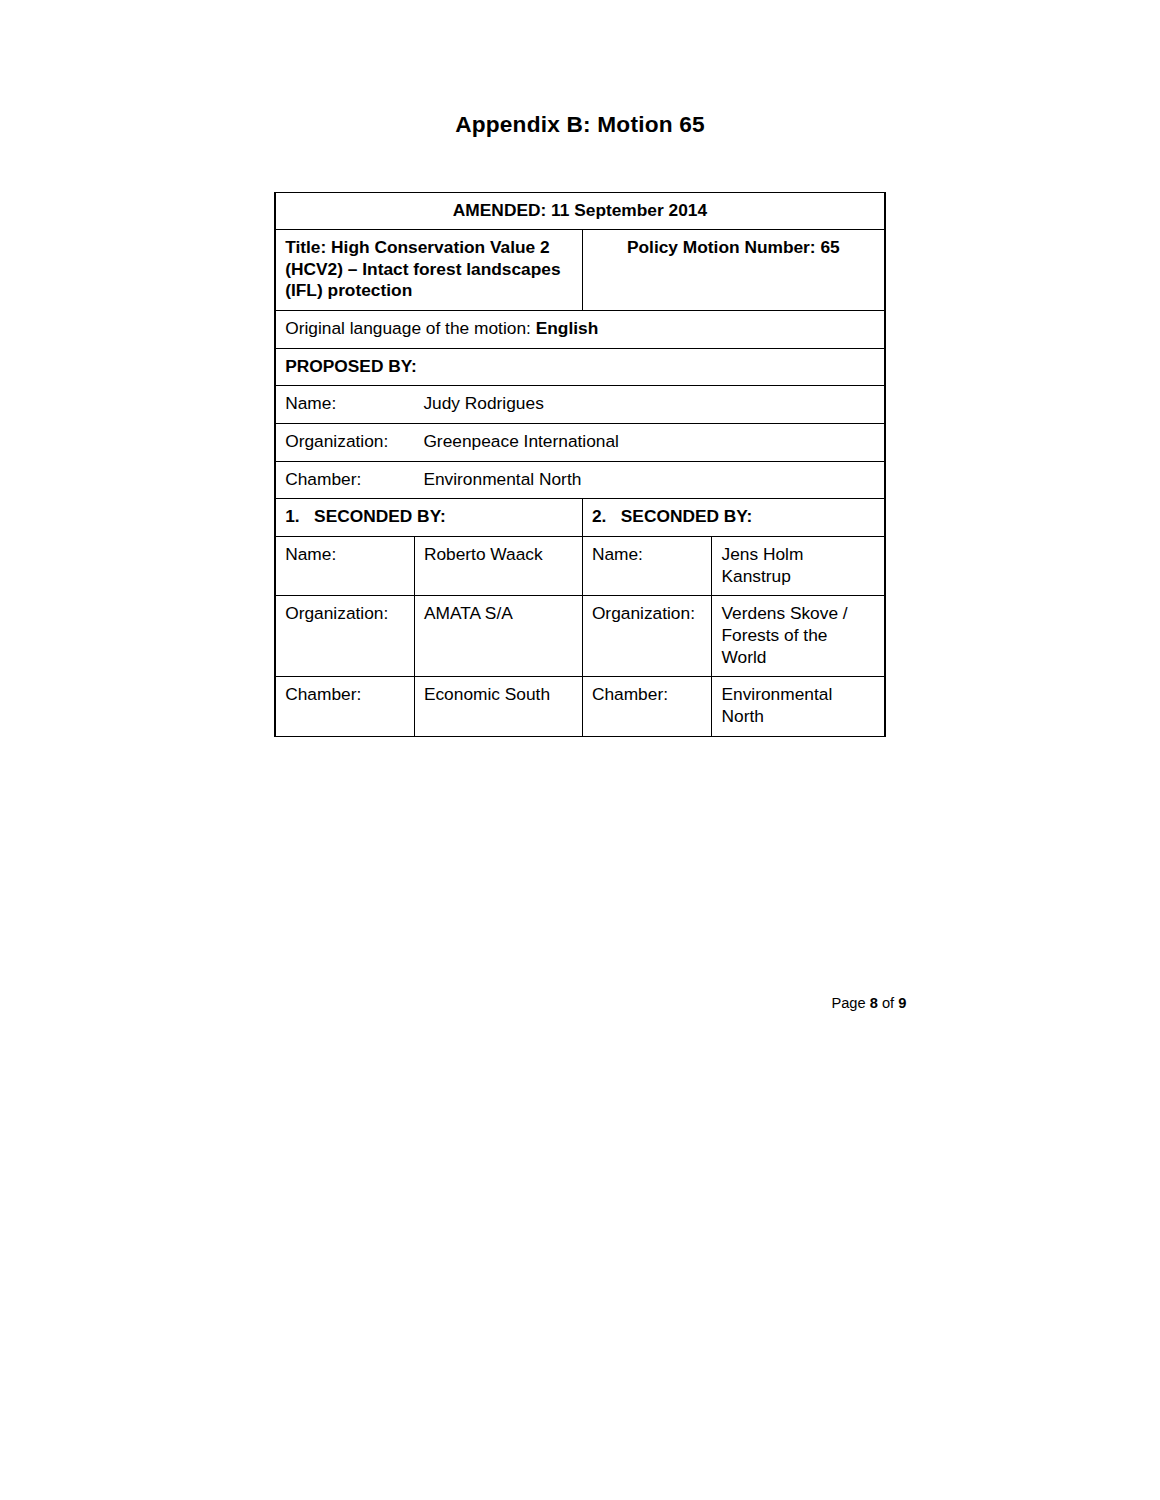Appendix B: Motion 65
| AMENDED: 11 September 2014 |
| Title: High Conservation Value 2 (HCV2) – Intact forest landscapes (IFL) protection | Policy Motion Number: 65 |
| Original language of the motion: English |
| PROPOSED BY: |
| Name: | Judy Rodrigues |
| Organization: | Greenpeace International |
| Chamber: | Environmental North |
| 1. SECONDED BY: | 2. SECONDED BY: |
| Name: | Roberto Waack | Name: | Jens Holm Kanstrup |
| Organization: | AMATA S/A | Organization: | Verdens Skove / Forests of the World |
| Chamber: | Economic South | Chamber: | Environmental North |
Page 8 of 9